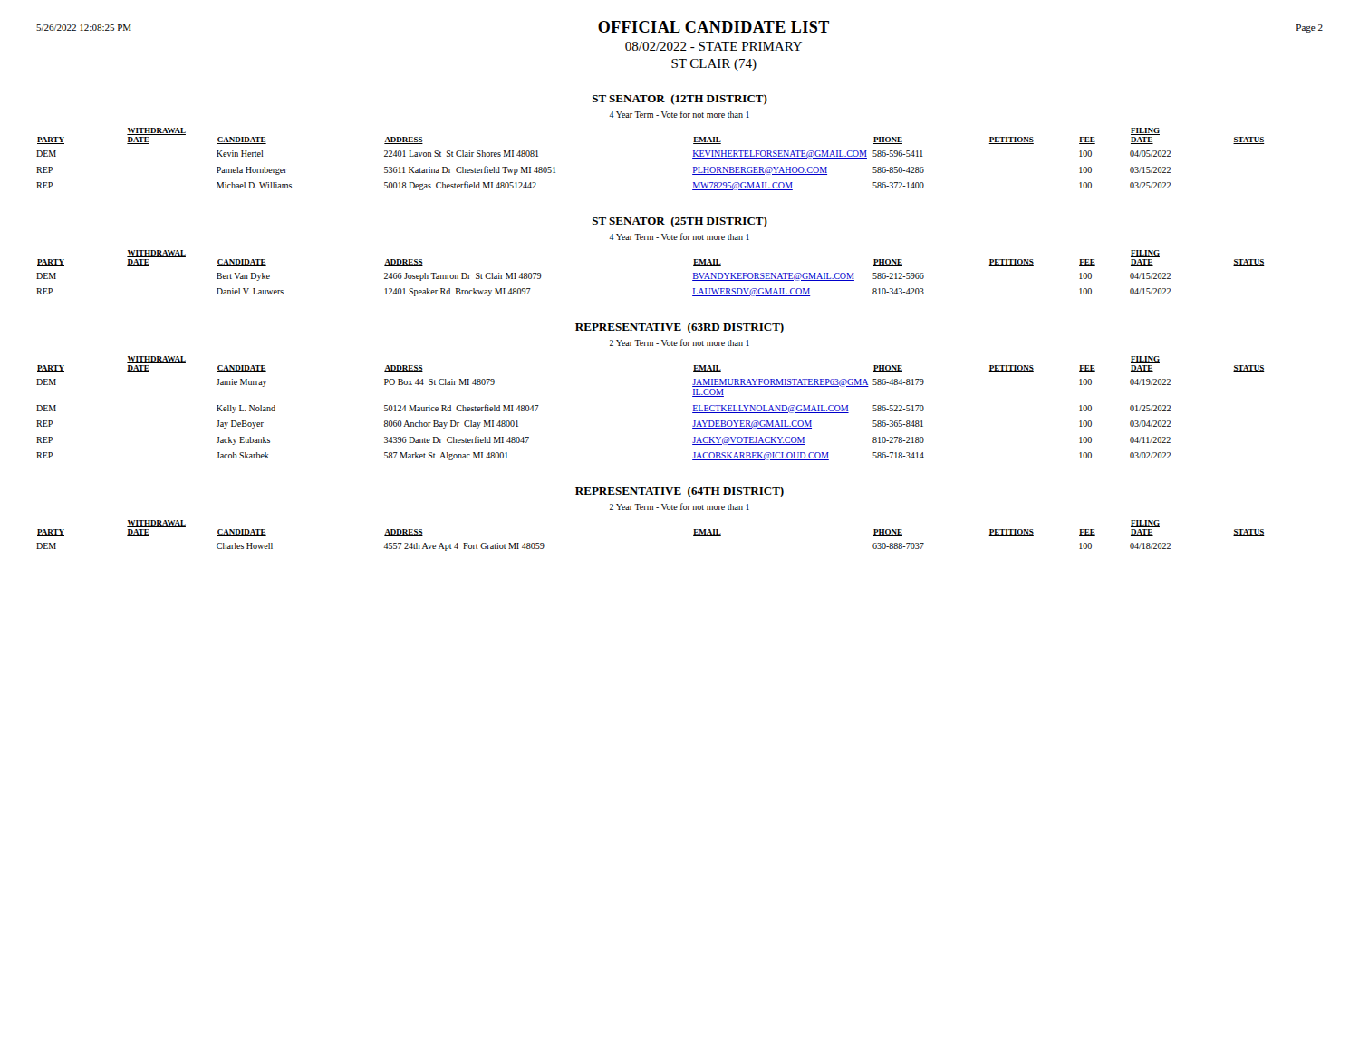5/26/2022 12:08:25 PM
OFFICIAL CANDIDATE LIST
08/02/2022 - STATE PRIMARY
ST CLAIR (74)
Page 2
ST SENATOR (12TH DISTRICT)
4 Year Term - Vote for not more than 1
| PARTY | WITHDRAWAL DATE | CANDIDATE | ADDRESS | EMAIL | PHONE | PETITIONS | FEE | FILING DATE | STATUS |
| --- | --- | --- | --- | --- | --- | --- | --- | --- | --- |
| DEM | | Kevin Hertel | 22401 Lavon St St Clair Shores MI 48081 | KEVINHERTELFORSENATE@GMAIL.COM | 586-596-5411 | | 100 | 04/05/2022 | |
| REP | | Pamela Hornberger | 53611 Katarina Dr Chesterfield Twp MI 48051 | PLHORNBERGER@YAHOO.COM | 586-850-4286 | | 100 | 03/15/2022 | |
| REP | | Michael D. Williams | 50018 Degas Chesterfield MI 480512442 | MW78295@GMAIL.COM | 586-372-1400 | | 100 | 03/25/2022 | |
ST SENATOR (25TH DISTRICT)
4 Year Term - Vote for not more than 1
| PARTY | WITHDRAWAL DATE | CANDIDATE | ADDRESS | EMAIL | PHONE | PETITIONS | FEE | FILING DATE | STATUS |
| --- | --- | --- | --- | --- | --- | --- | --- | --- | --- |
| DEM | | Bert Van Dyke | 2466 Joseph Tamron Dr St Clair MI 48079 | BVANDYKEFORSENATE@GMAIL.COM | 586-212-5966 | | 100 | 04/15/2022 | |
| REP | | Daniel V. Lauwers | 12401 Speaker Rd Brockway MI 48097 | LAUWERSDV@GMAIL.COM | 810-343-4203 | | 100 | 04/15/2022 | |
REPRESENTATIVE (63RD DISTRICT)
2 Year Term - Vote for not more than 1
| PARTY | WITHDRAWAL DATE | CANDIDATE | ADDRESS | EMAIL | PHONE | PETITIONS | FEE | FILING DATE | STATUS |
| --- | --- | --- | --- | --- | --- | --- | --- | --- | --- |
| DEM | | Jamie Murray | PO Box 44 St Clair MI 48079 | JAMIEMURRAYFORMISTATEREP63@GMAIL.COM | 586-484-8179 | | 100 | 04/19/2022 | |
| DEM | | Kelly L. Noland | 50124 Maurice Rd Chesterfield MI 48047 | ELECTKELLYNOLAND@GMAIL.COM | 586-522-5170 | | 100 | 01/25/2022 | |
| REP | | Jay DeBoyer | 8060 Anchor Bay Dr Clay MI 48001 | JAYDEBOYER@GMAIL.COM | 586-365-8481 | | 100 | 03/04/2022 | |
| REP | | Jacky Eubanks | 34396 Dante Dr Chesterfield MI 48047 | JACKY@VOTEJACKY.COM | 810-278-2180 | | 100 | 04/11/2022 | |
| REP | | Jacob Skarbek | 587 Market St Algonac MI 48001 | JACOBSKARBEK@ICLOUD.COM | 586-718-3414 | | 100 | 03/02/2022 | |
REPRESENTATIVE (64TH DISTRICT)
2 Year Term - Vote for not more than 1
| PARTY | WITHDRAWAL DATE | CANDIDATE | ADDRESS | EMAIL | PHONE | PETITIONS | FEE | FILING DATE | STATUS |
| --- | --- | --- | --- | --- | --- | --- | --- | --- | --- |
| DEM | | Charles Howell | 4557 24th Ave Apt 4 Fort Gratiot MI 48059 | | 630-888-7037 | | 100 | 04/18/2022 | |